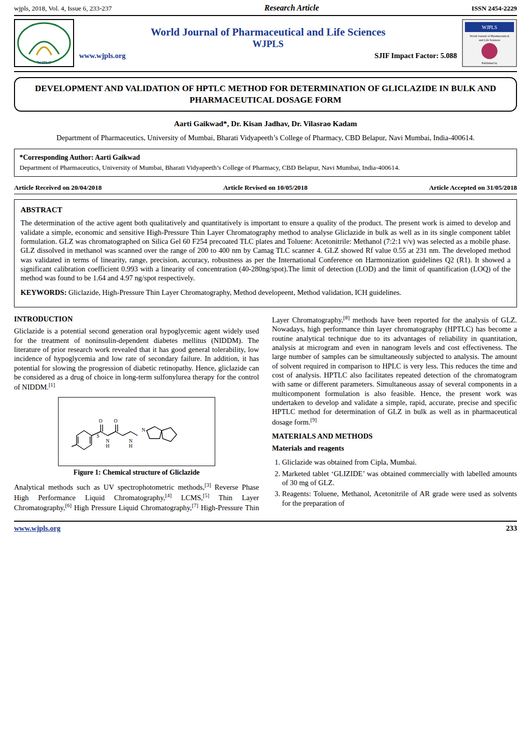wjpls, 2018, Vol. 4, Issue 6, 233-237
Research Article
ISSN 2454-2229
World Journal of Pharmaceutical and Life Sciences
WJPLS
www.wjpls.org
SJIF Impact Factor: 5.088
DEVELOPMENT AND VALIDATION OF HPTLC METHOD FOR DETERMINATION OF GLICLAZIDE IN BULK AND PHARMACEUTICAL DOSAGE FORM
Aarti Gaikwad*, Dr. Kisan Jadhav, Dr. Vilasrao Kadam
Department of Pharmaceutics, University of Mumbai, Bharati Vidyapeeth’s College of Pharmacy, CBD Belapur, Navi Mumbai, India-400614.
*Corresponding Author: Aarti Gaikwad
Department of Pharmaceutics, University of Mumbai, Bharati Vidyapeeth’s College of Pharmacy, CBD Belapur, Navi Mumbai, India-400614.
Article Received on 20/04/2018
Article Revised on 10/05/2018
Article Accepted on 31/05/2018
ABSTRACT
The determination of the active agent both qualitatively and quantitatively is important to ensure a quality of the product. The present work is aimed to develop and validate a simple, economic and sensitive High-Pressure Thin Layer Chromatography method to analyse Gliclazide in bulk as well as in its single component tablet formulation. GLZ was chromatographed on Silica Gel 60 F254 precoated TLC plates and Toluene: Acetonitrile: Methanol (7:2:1 v/v) was selected as a mobile phase. GLZ dissolved in methanol was scanned over the range of 200 to 400 nm by Camag TLC scanner 4. GLZ showed Rf value 0.55 at 231 nm. The developed method was validated in terms of linearity, range, precision, accuracy, robustness as per the International Conference on Harmonization guidelines Q2 (R1). It showed a significant calibration coefficient 0.993 with a linearity of concentration (40-280ng/spot).The limit of detection (LOD) and the limit of quantification (LOQ) of the method was found to be 1.64 and 4.97 ng/spot respectively.
KEYWORDS: Gliclazide, High-Pressure Thin Layer Chromatography, Method developeent, Method validation, ICH guidelines.
INTRODUCTION
Gliclazide is a potential second generation oral hypoglycemic agent widely used for the treatment of noninsulin-dependent diabetes mellitus (NIDDM). The literature of prior research work revealed that it has good general tolerability, low incidence of hypoglycemia and low rate of secondary failure. In addition, it has potential for slowing the progression of diabetic retinopathy. Hence, gliclazide can be considered as a drug of choice in long-term sulfonylurea therapy for the control of NIDDM.[1]
Figure 1: Chemical structure of Gliclazide
Analytical methods such as UV spectrophotometric methods,[3] Reverse Phase High Performance Liquid Chromatography,[4] LCMS,[5] Thin Layer Chromatography,[6] High Pressure Liquid Chromatography,[7] High-Pressure Thin Layer Chromatography,[8] methods have been reported for the analysis of GLZ. Nowadays, high performance thin layer chromatography (HPTLC) has become a routine analytical technique due to its advantages of reliability in quantitation, analysis at microgram and even in nanogram levels and cost effectiveness. The large number of samples can be simultaneously subjected to analysis. The amount of solvent required in comparison to HPLC is very less. This reduces the time and cost of analysis. HPTLC also facilitates repeated detection of the chromatogram with same or different parameters. Simultaneous assay of several components in a multicomponent formulation is also feasible. Hence, the present work was undertaken to develop and validate a simple, rapid, accurate, precise and specific HPTLC method for determination of GLZ in bulk as well as in pharmaceutical dosage form.[9]
MATERIALS AND METHODS
Materials and reagents
Gliclazide was obtained from Cipla, Mumbai.
Marketed tablet ‘GLIZIDE’ was obtained commercially with labelled amounts of 30 mg of GLZ.
Reagents: Toluene, Methanol, Acetonitrile of AR grade were used as solvents for the preparation of
www.wjpls.org
233